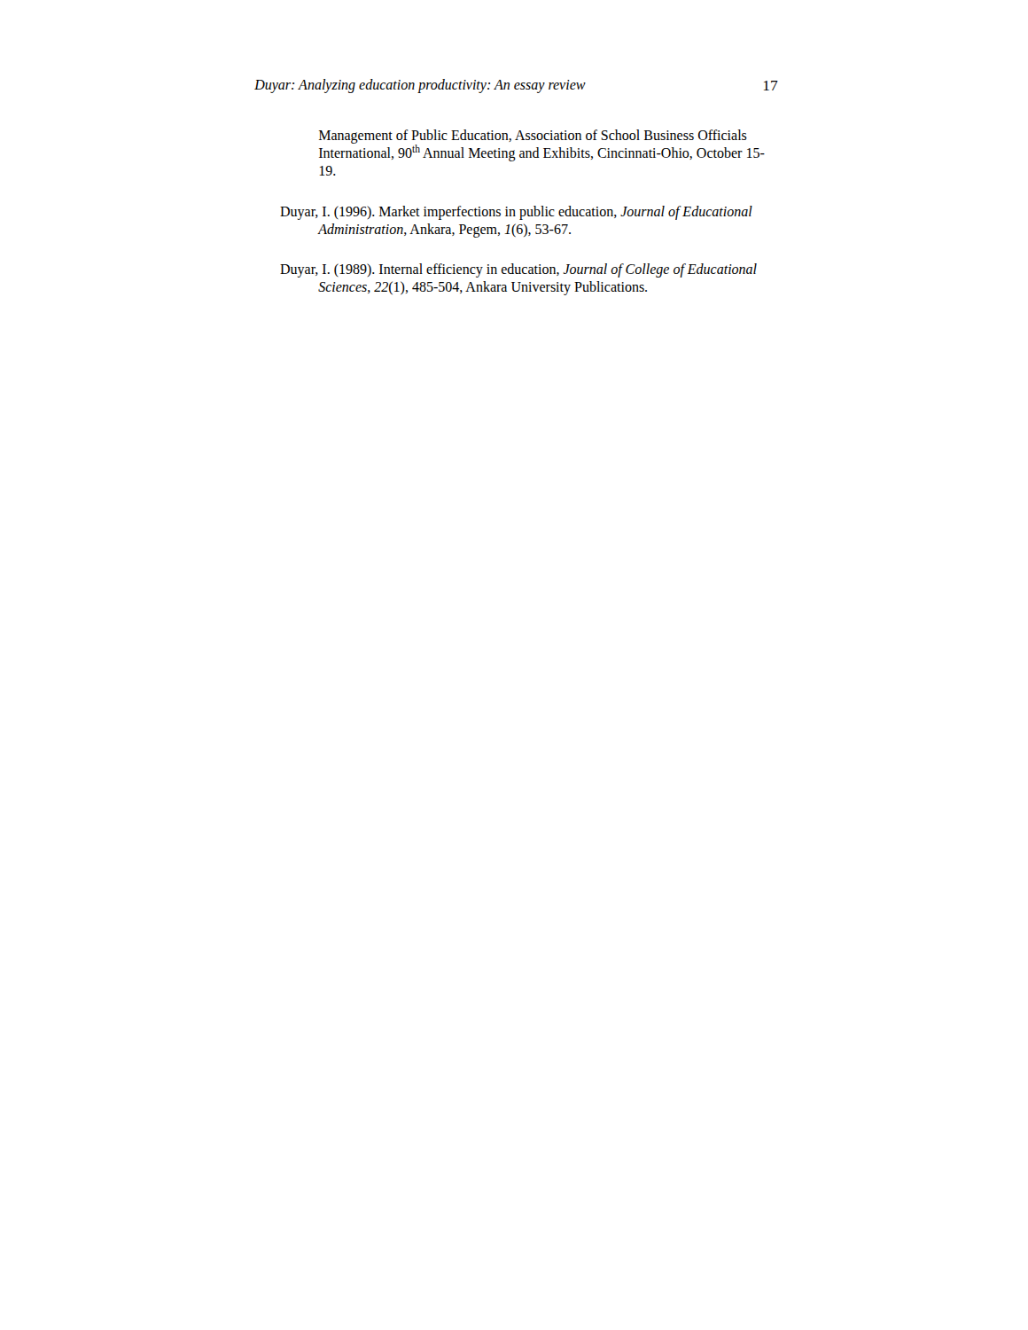Duyar: Analyzing education productivity: An essay review
17
Management of Public Education, Association of School Business Officials International, 90th Annual Meeting and Exhibits, Cincinnati-Ohio, October 15-19.
Duyar, I. (1996). Market imperfections in public education, Journal of Educational Administration, Ankara, Pegem, 1(6), 53-67.
Duyar, I. (1989). Internal efficiency in education, Journal of College of Educational Sciences, 22(1), 485-504, Ankara University Publications.